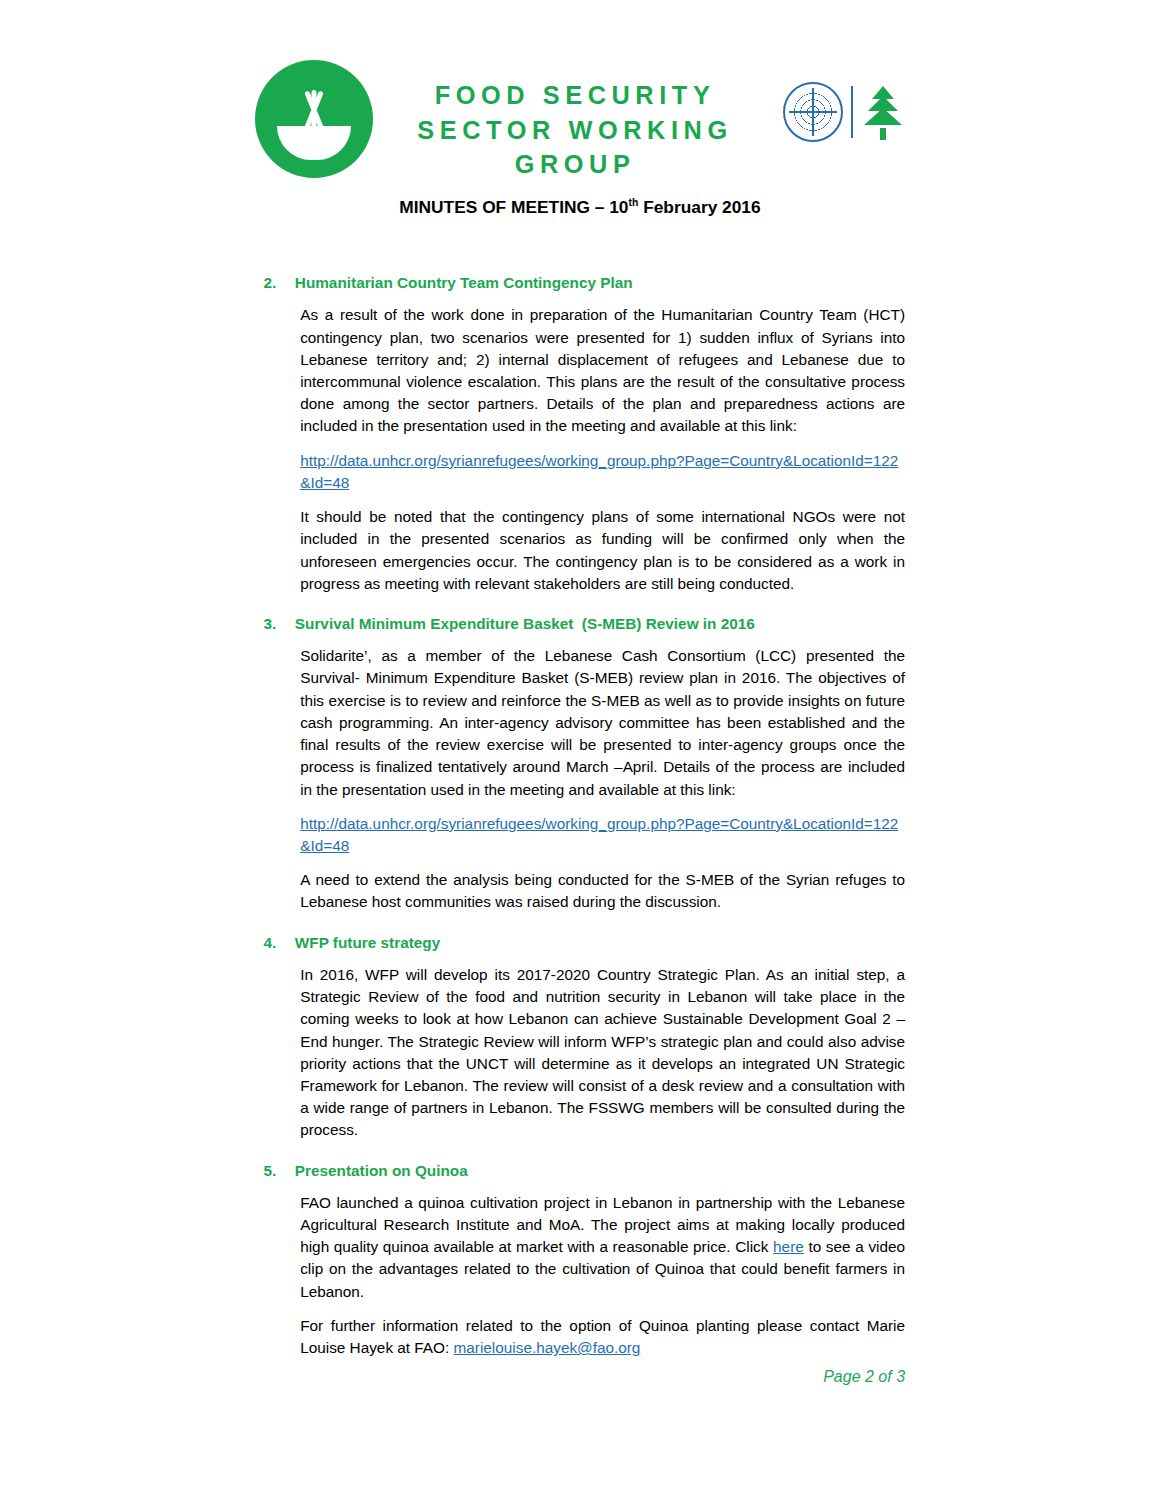Food Security Sector Working Group
MINUTES OF MEETING – 10th February 2016
Humanitarian Country Team Contingency Plan
As a result of the work done in preparation of the Humanitarian Country Team (HCT) contingency plan, two scenarios were presented for 1) sudden influx of Syrians into Lebanese territory and; 2) internal displacement of refugees and Lebanese due to intercommunal violence escalation. This plans are the result of the consultative process done among the sector partners. Details of the plan and preparedness actions are included in the presentation used in the meeting and available at this link:
http://data.unhcr.org/syrianrefugees/working_group.php?Page=Country&LocationId=122&Id=48
It should be noted that the contingency plans of some international NGOs were not included in the presented scenarios as funding will be confirmed only when the unforeseen emergencies occur. The contingency plan is to be considered as a work in progress as meeting with relevant stakeholders are still being conducted.
Survival Minimum Expenditure Basket (S-MEB) Review in 2016
Solidarite’, as a member of the Lebanese Cash Consortium (LCC) presented the Survival- Minimum Expenditure Basket (S-MEB) review plan in 2016. The objectives of this exercise is to review and reinforce the S-MEB as well as to provide insights on future cash programming. An inter-agency advisory committee has been established and the final results of the review exercise will be presented to inter-agency groups once the process is finalized tentatively around March –April. Details of the process are included in the presentation used in the meeting and available at this link:
http://data.unhcr.org/syrianrefugees/working_group.php?Page=Country&LocationId=122&Id=48
A need to extend the analysis being conducted for the S-MEB of the Syrian refuges to Lebanese host communities was raised during the discussion.
WFP future strategy
In 2016, WFP will develop its 2017-2020 Country Strategic Plan. As an initial step, a Strategic Review of the food and nutrition security in Lebanon will take place in the coming weeks to look at how Lebanon can achieve Sustainable Development Goal 2 – End hunger. The Strategic Review will inform WFP’s strategic plan and could also advise priority actions that the UNCT will determine as it develops an integrated UN Strategic Framework for Lebanon. The review will consist of a desk review and a consultation with a wide range of partners in Lebanon. The FSSWG members will be consulted during the process.
Presentation on Quinoa
FAO launched a quinoa cultivation project in Lebanon in partnership with the Lebanese Agricultural Research Institute and MoA. The project aims at making locally produced high quality quinoa available at market with a reasonable price. Click here to see a video clip on the advantages related to the cultivation of Quinoa that could benefit farmers in Lebanon.
For further information related to the option of Quinoa planting please contact Marie Louise Hayek at FAO: marielouise.hayek@fao.org
Page 2 of 3